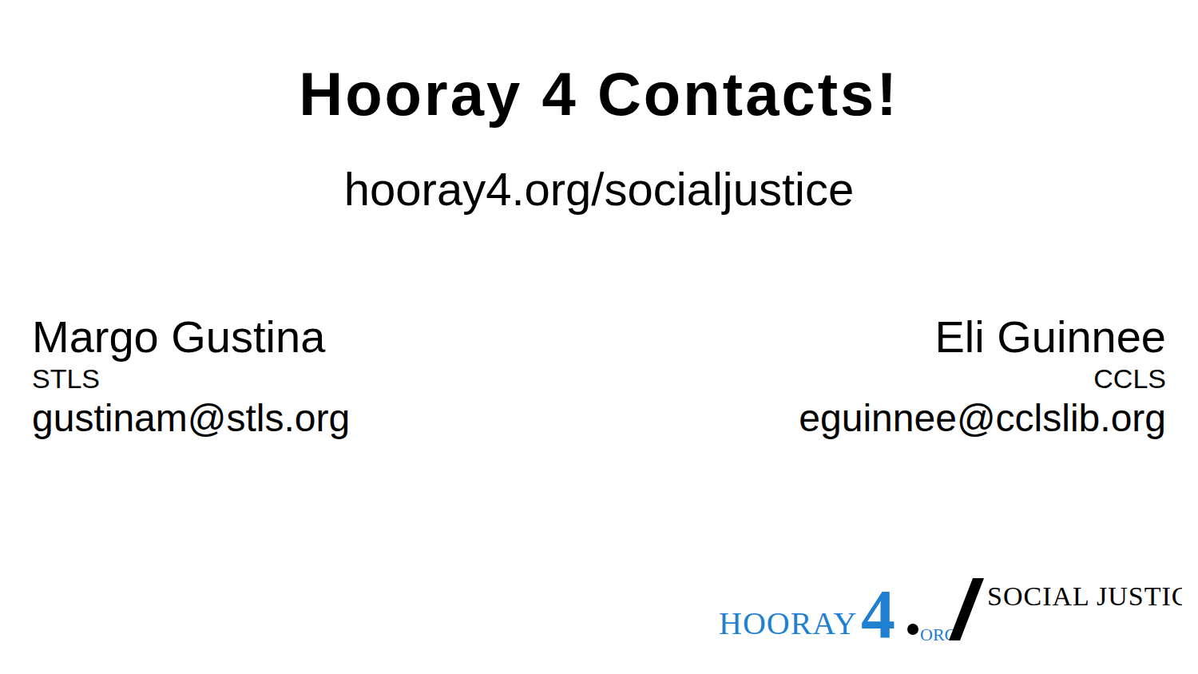Hooray 4 Contacts!
hooray4.org/socialjustice
Margo Gustina
STLS
gustinam@stls.org
Eli Guinnee
CCLS
eguinnee@cclslib.org
HOORAY 4 ORG SOCIAL JUSTICE